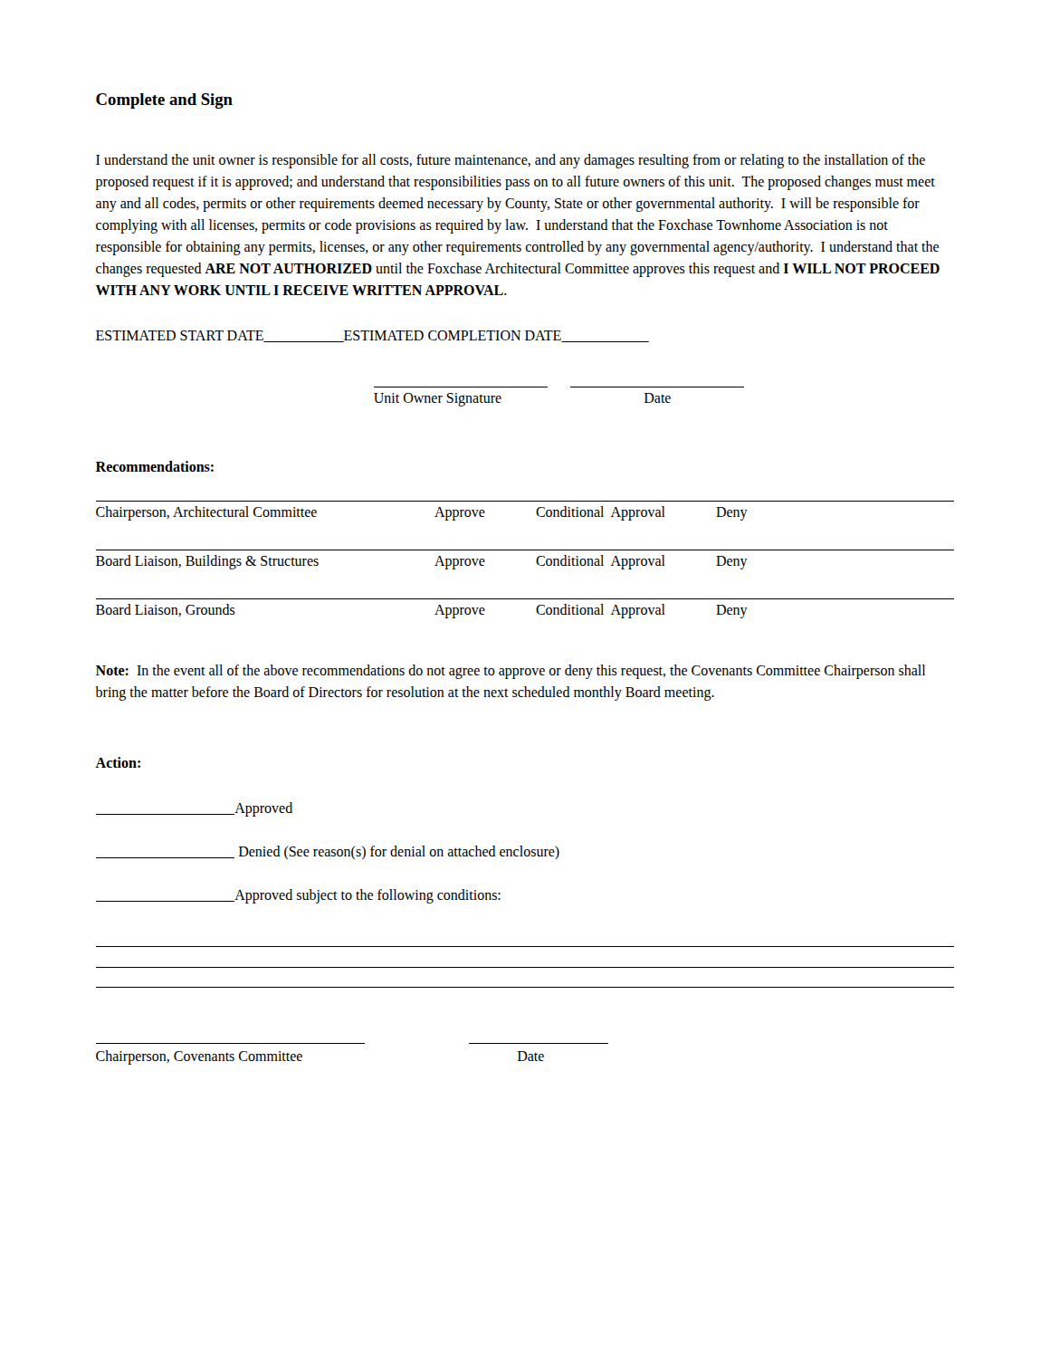Complete and Sign
I understand the unit owner is responsible for all costs, future maintenance, and any damages resulting from or relating to the installation of the proposed request if it is approved; and understand that responsibilities pass on to all future owners of this unit. The proposed changes must meet any and all codes, permits or other requirements deemed necessary by County, State or other governmental authority. I will be responsible for complying with all licenses, permits or code provisions as required by law. I understand that the Foxchase Townhome Association is not responsible for obtaining any permits, licenses, or any other requirements controlled by any governmental agency/authority. I understand that the changes requested ARE NOT AUTHORIZED until the Foxchase Architectural Committee approves this request and I WILL NOT PROCEED WITH ANY WORK UNTIL I RECEIVE WRITTEN APPROVAL.
ESTIMATED START DATE___________ESTIMATED COMPLETION DATE____________
Unit Owner Signature Date
Recommendations:
| Chairperson, Architectural Committee | Approve Conditional Approval Deny |
| Board Liaison, Buildings & Structures | Approve Conditional Approval Deny |
| Board Liaison, Grounds | Approve Conditional Approval Deny |
Note: In the event all of the above recommendations do not agree to approve or deny this request, the Covenants Committee Chairperson shall bring the matter before the Board of Directors for resolution at the next scheduled monthly Board meeting.
Action:
Approved
Denied (See reason(s) for denial on attached enclosure)
Approved subject to the following conditions:
Chairperson, Covenants Committee
Date